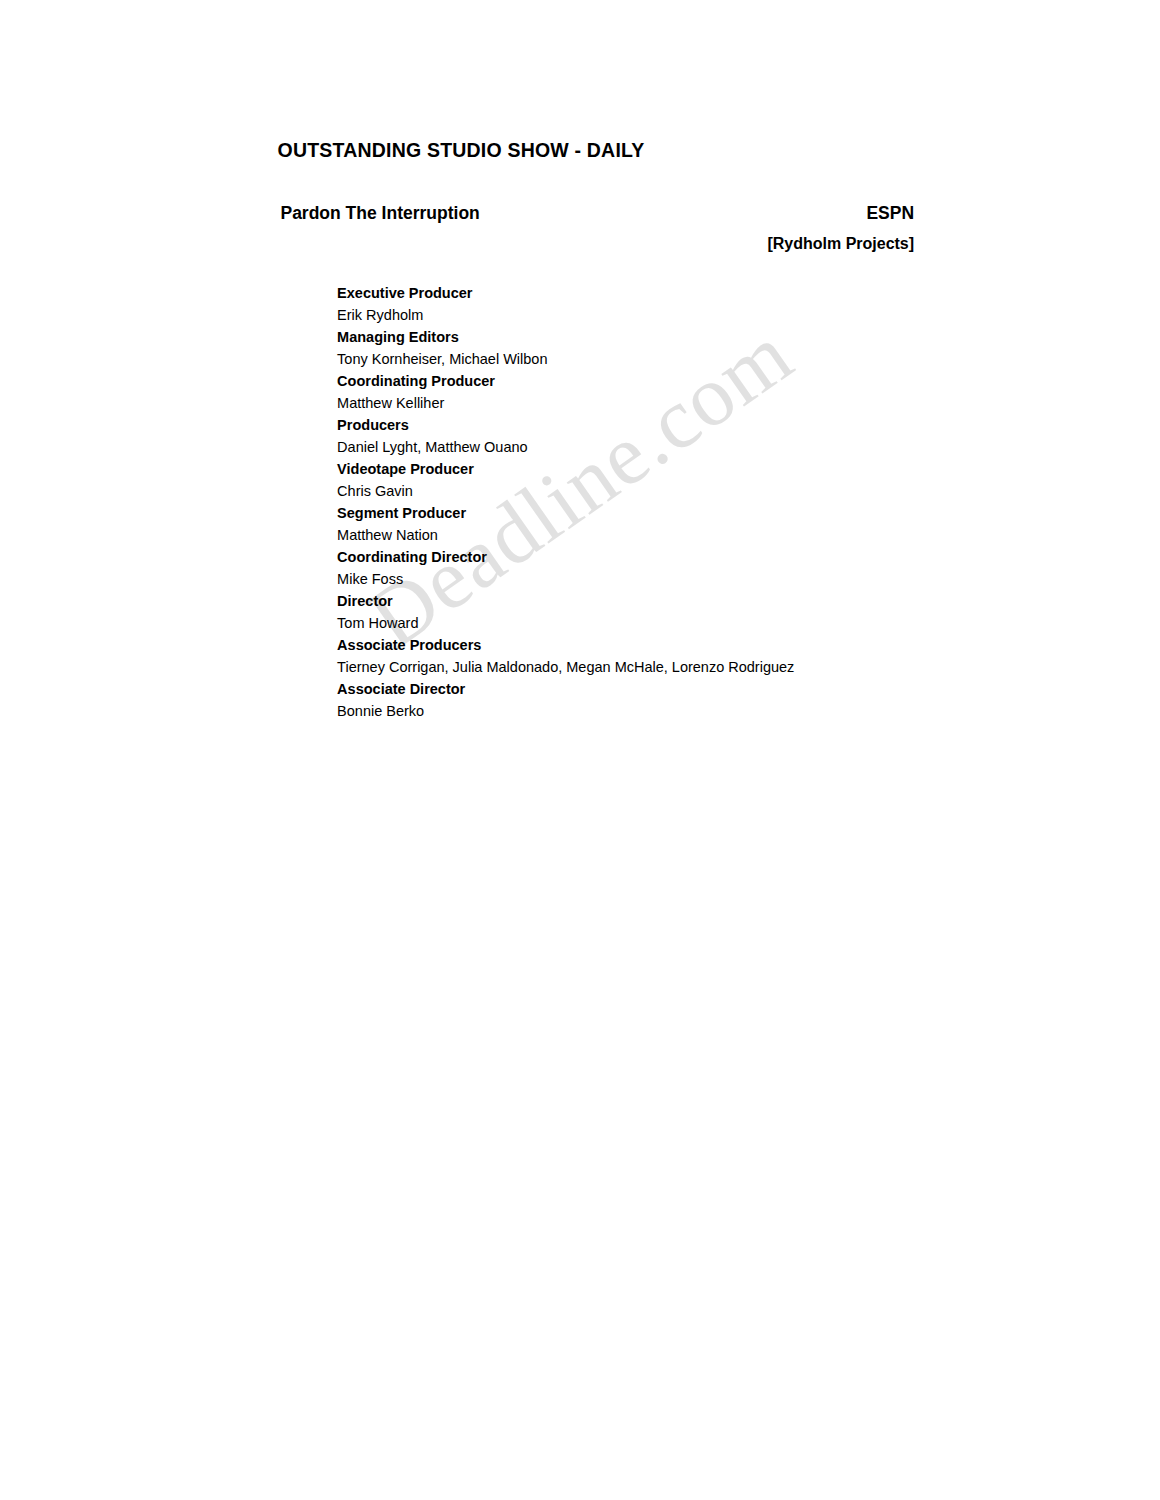Deadline.com
OUTSTANDING STUDIO SHOW - DAILY
Pardon The Interruption
ESPN
[Rydholm Projects]
Executive Producer
Erik Rydholm
Managing Editors
Tony Kornheiser, Michael Wilbon
Coordinating Producer
Matthew Kelliher
Producers
Daniel Lyght, Matthew Ouano
Videotape Producer
Chris Gavin
Segment Producer
Matthew Nation
Coordinating Director
Mike Foss
Director
Tom Howard
Associate Producers
Tierney Corrigan, Julia Maldonado, Megan McHale, Lorenzo Rodriguez
Associate Director
Bonnie Berko